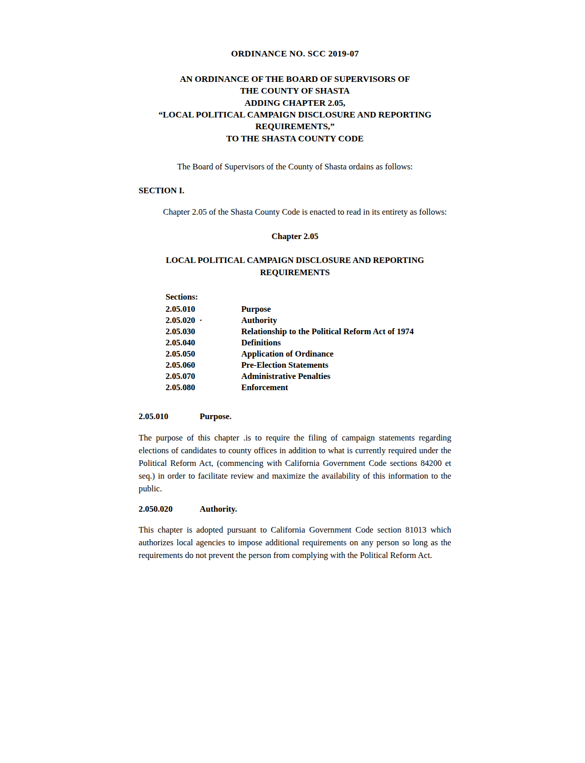ORDINANCE NO. SCC 2019-07
AN ORDINANCE OF THE BOARD OF SUPERVISORS OF THE COUNTY OF SHASTA ADDING CHAPTER 2.05, “LOCAL POLITICAL CAMPAIGN DISCLOSURE AND REPORTING REQUIREMENTS,” TO THE SHASTA COUNTY CODE
The Board of Supervisors of the County of Shasta ordains as follows:
SECTION I.
Chapter 2.05 of the Shasta County Code is enacted to read in its entirety as follows:
Chapter 2.05
LOCAL POLITICAL CAMPAIGN DISCLOSURE AND REPORTING
REQUIREMENTS
Sections:
| 2.05.010 | Purpose |
| 2.05.020 · | Authority |
| 2.05.030 | Relationship to the Political Reform Act of 1974 |
| 2.05.040 | Definitions |
| 2.05.050 | Application of Ordinance |
| 2.05.060 | Pre-Election Statements |
| 2.05.070 | Administrative Penalties |
| 2.05.080 | Enforcement |
2.05.010 Purpose.
The purpose of this chapter .is to require the filing of campaign statements regarding elections of candidates to county offices in addition to what is currently required under the Political Reform Act, (commencing with California Government Code sections 84200 et seq.) in order to facilitate review and maximize the availability of this information to the public.
2.050.020 Authority.
This chapter is adopted pursuant to California Government Code section 81013 which authorizes local agencies to impose additional requirements on any person so long as the requirements do not prevent the person from complying with the Political Reform Act.